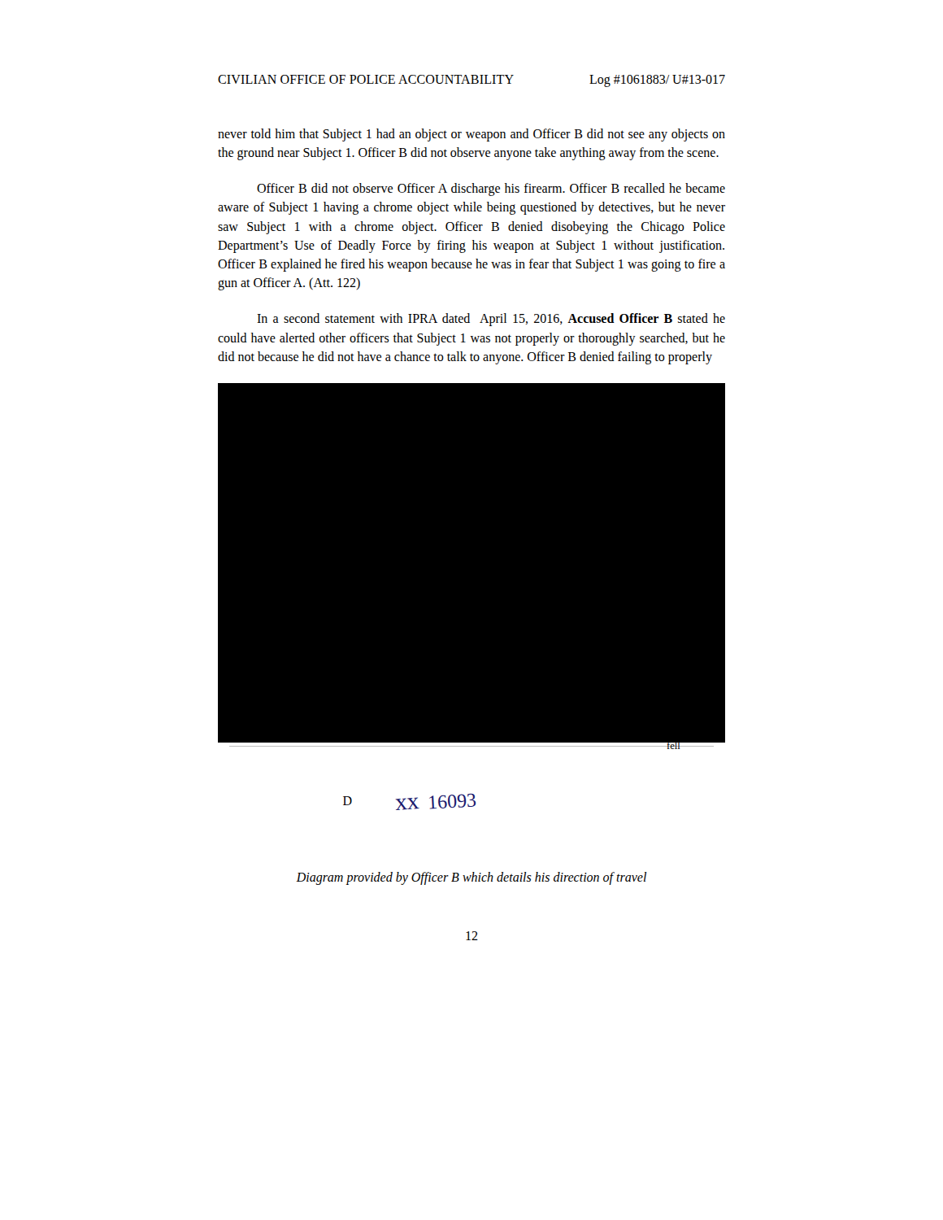CIVILIAN OFFICE OF POLICE ACCOUNTABILITY
Log #1061883/ U#13-017
never told him that Subject 1 had an object or weapon and Officer B did not see any objects on the ground near Subject 1. Officer B did not observe anyone take anything away from the scene.
Officer B did not observe Officer A discharge his firearm. Officer B recalled he became aware of Subject 1 having a chrome object while being questioned by detectives, but he never saw Subject 1 with a chrome object. Officer B denied disobeying the Chicago Police Department’s Use of Deadly Force by firing his weapon at Subject 1 without justification. Officer B explained he fired his weapon because he was in fear that Subject 1 was going to fire a gun at Officer A. (Att. 122)
In a second statement with IPRA dated April 15, 2016, Accused Officer B stated he could have alerted other officers that Subject 1 was not properly or thoroughly searched, but he did not because he did not have a chance to talk to anyone. Officer B denied failing to properly
0
meters
100
↗
Subject 1
fell
D    xx 16093
Diagram provided by Officer B which details his direction of travel
12